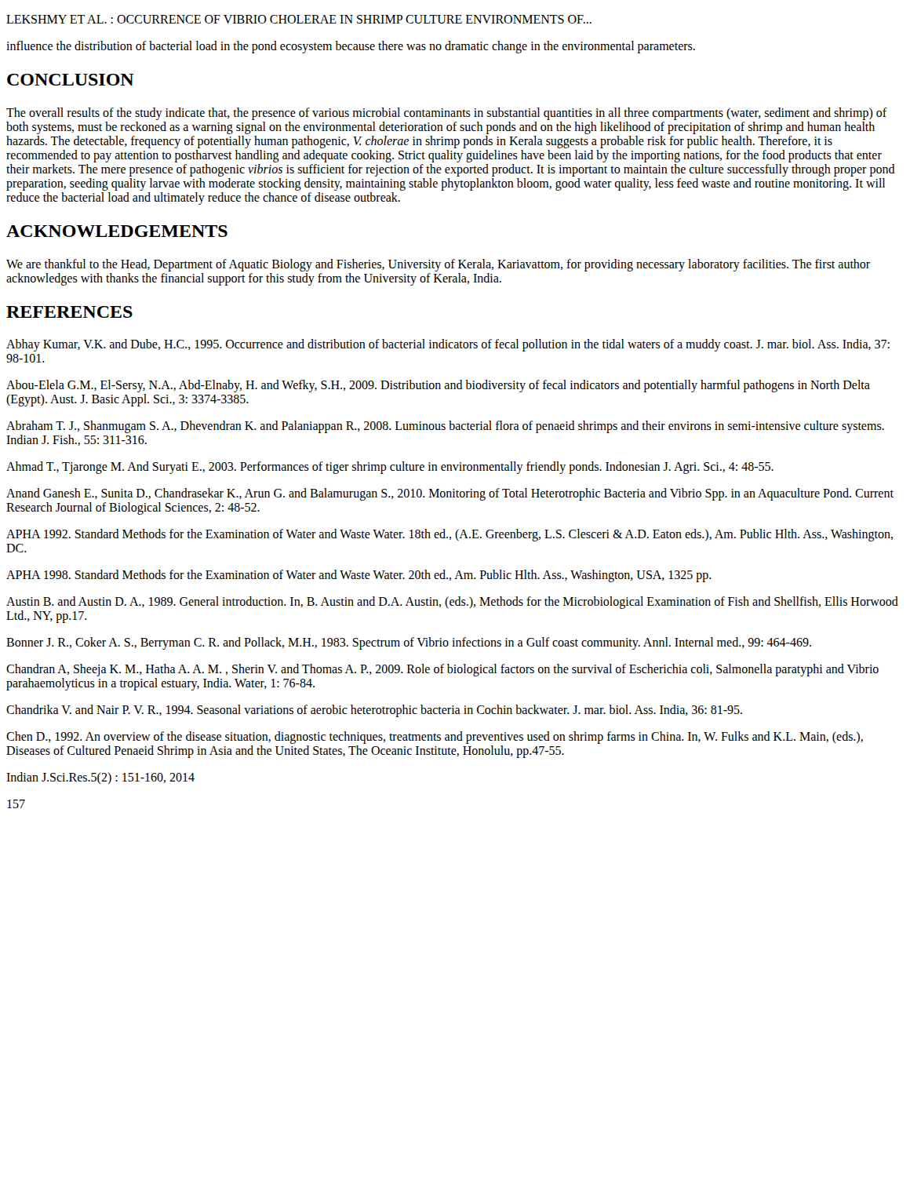LEKSHMY ET AL. : OCCURRENCE OF VIBRIO CHOLERAE IN SHRIMP CULTURE ENVIRONMENTS OF...
influence the distribution of bacterial load in the pond ecosystem because there was no dramatic change in the environmental parameters.
CONCLUSION
The overall results of the study indicate that, the presence of various microbial contaminants in substantial quantities in all three compartments (water, sediment and shrimp) of both systems, must be reckoned as a warning signal on the environmental deterioration of such ponds and on the high likelihood of precipitation of shrimp and human health hazards. The detectable, frequency of potentially human pathogenic, V. cholerae in shrimp ponds in Kerala suggests a probable risk for public health. Therefore, it is recommended to pay attention to postharvest handling and adequate cooking. Strict quality guidelines have been laid by the importing nations, for the food products that enter their markets. The mere presence of pathogenic vibrios is sufficient for rejection of the exported product. It is important to maintain the culture successfully through proper pond preparation, seeding quality larvae with moderate stocking density, maintaining stable phytoplankton bloom, good water quality, less feed waste and routine monitoring. It will reduce the bacterial load and ultimately reduce the chance of disease outbreak.
ACKNOWLEDGEMENTS
We are thankful to the Head, Department of Aquatic Biology and Fisheries, University of Kerala, Kariavattom, for providing necessary laboratory facilities. The first author acknowledges with thanks the financial support for this study from the University of Kerala, India.
REFERENCES
Abhay Kumar, V.K. and Dube, H.C., 1995. Occurrence and distribution of bacterial indicators of fecal pollution in the tidal waters of a muddy coast. J. mar. biol. Ass. India, 37: 98-101.
Abou-Elela G.M., El-Sersy, N.A., Abd-Elnaby, H. and Wefky, S.H., 2009. Distribution and biodiversity of fecal indicators and potentially harmful pathogens in North Delta (Egypt). Aust. J. Basic Appl. Sci., 3: 3374-3385.
Abraham T. J., Shanmugam S. A., Dhevendran K. and Palaniappan R., 2008. Luminous bacterial flora of penaeid shrimps and their environs in semi-intensive culture systems. Indian J. Fish., 55: 311-316.
Ahmad T., Tjaronge M. And Suryati E., 2003. Performances of tiger shrimp culture in environmentally friendly ponds. Indonesian J. Agri. Sci., 4: 48-55.
Anand Ganesh E., Sunita D., Chandrasekar K., Arun G. and Balamurugan S., 2010. Monitoring of Total Heterotrophic Bacteria and Vibrio Spp. in an Aquaculture Pond. Current Research Journal of Biological Sciences, 2: 48-52.
APHA 1992. Standard Methods for the Examination of Water and Waste Water. 18th ed., (A.E. Greenberg, L.S. Clesceri & A.D. Eaton eds.), Am. Public Hlth. Ass., Washington, DC.
APHA 1998. Standard Methods for the Examination of Water and Waste Water. 20th ed., Am. Public Hlth. Ass., Washington, USA, 1325 pp.
Austin B. and Austin D. A., 1989. General introduction. In, B. Austin and D.A. Austin, (eds.), Methods for the Microbiological Examination of Fish and Shellfish, Ellis Horwood Ltd., NY, pp.17.
Bonner J. R., Coker A. S., Berryman C. R. and Pollack, M.H., 1983. Spectrum of Vibrio infections in a Gulf coast community. Annl. Internal med., 99: 464-469.
Chandran A, Sheeja K. M., Hatha A. A. M. , Sherin V. and Thomas A. P., 2009. Role of biological factors on the survival of Escherichia coli, Salmonella paratyphi and Vibrio parahaemolyticus in a tropical estuary, India. Water, 1: 76-84.
Chandrika V. and Nair P. V. R., 1994. Seasonal variations of aerobic heterotrophic bacteria in Cochin backwater. J. mar. biol. Ass. India, 36: 81-95.
Chen D., 1992. An overview of the disease situation, diagnostic techniques, treatments and preventives used on shrimp farms in China. In, W. Fulks and K.L. Main, (eds.), Diseases of Cultured Penaeid Shrimp in Asia and the United States, The Oceanic Institute, Honolulu, pp.47-55.
Indian J.Sci.Res.5(2) : 151-160, 2014
157